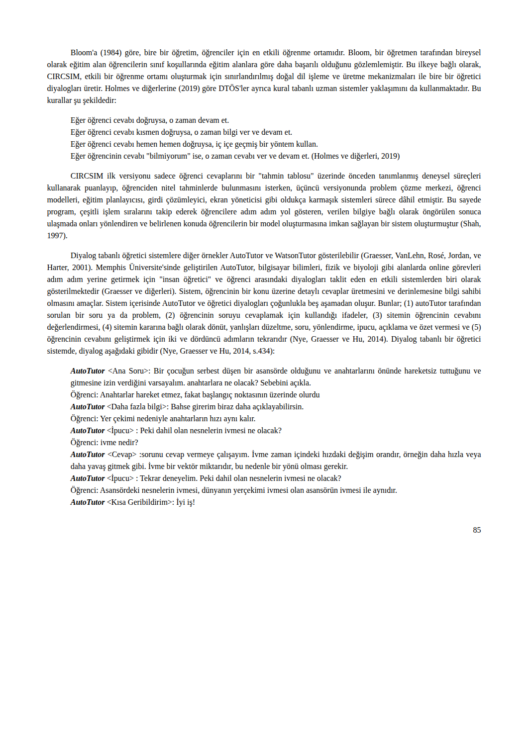Bloom'a (1984) göre, bire bir öğretim, öğrenciler için en etkili öğrenme ortamıdır. Bloom, bir öğretmen tarafından bireysel olarak eğitim alan öğrencilerin sınıf koşullarında eğitim alanlara göre daha başarılı olduğunu gözlemlemiştir. Bu ilkeye bağlı olarak, CIRCSIM, etkili bir öğrenme ortamı oluşturmak için sınırlandırılmış doğal dil işleme ve üretme mekanizmaları ile bire bir öğretici diyalogları üretir. Holmes ve diğerlerine (2019) göre DTÖS'ler ayrıca kural tabanlı uzman sistemler yaklaşımını da kullanmaktadır. Bu kurallar şu şekildedir:
Eğer öğrenci cevabı doğruysa, o zaman devam et.
Eğer öğrenci cevabı kısmen doğruysa, o zaman bilgi ver ve devam et.
Eğer öğrenci cevabı hemen hemen doğruysa, iç içe geçmiş bir yöntem kullan.
Eğer öğrencinin cevabı "bilmiyorum" ise, o zaman cevabı ver ve devam et. (Holmes ve diğerleri, 2019)
CIRCSIM ilk versiyonu sadece öğrenci cevaplarını bir "tahmin tablosu" üzerinde önceden tanımlanmış deneysel süreçleri kullanarak puanlayıp, öğrenciden nitel tahminlerde bulunmasını isterken, üçüncü versiyonunda problem çözme merkezi, öğrenci modelleri, eğitim planlayıcısı, girdi çözümleyici, ekran yöneticisi gibi oldukça karmaşık sistemleri sürece dâhil etmiştir. Bu sayede program, çeşitli işlem sıralarını takip ederek öğrencilere adım adım yol gösteren, verilen bilgiye bağlı olarak öngörülen sonuca ulaşmada onları yönlendiren ve belirlenen konuda öğrencilerin bir model oluşturmasına imkan sağlayan bir sistem oluşturmuştur (Shah, 1997).
Diyalog tabanlı öğretici sistemlere diğer örnekler AutoTutor ve WatsonTutor gösterilebilir (Graesser, VanLehn, Rosé, Jordan, ve Harter, 2001). Memphis Üniversite'sinde geliştirilen AutoTutor, bilgisayar bilimleri, fizik ve biyoloji gibi alanlarda online görevleri adım adım yerine getirmek için "insan öğretici" ve öğrenci arasındaki diyalogları taklit eden en etkili sistemlerden biri olarak gösterilmektedir (Graesser ve diğerleri). Sistem, öğrencinin bir konu üzerine detaylı cevaplar üretmesini ve derinlemesine bilgi sahibi olmasını amaçlar. Sistem içerisinde AutoTutor ve öğretici diyalogları çoğunlukla beş aşamadan oluşur. Bunlar; (1) autoTutor tarafından sorulan bir soru ya da problem, (2) öğrencinin soruyu cevaplamak için kullandığı ifadeler, (3) sitemin öğrencinin cevabını değerlendirmesi, (4) sitemin kararına bağlı olarak dönüt, yanlışları düzeltme, soru, yönlendirme, ipucu, açıklama ve özet vermesi ve (5) öğrencinin cevabını geliştirmek için iki ve dördüncü adımların tekrarıdır (Nye, Graesser ve Hu, 2014). Diyalog tabanlı bir öğretici sistemde, diyalog aşağıdaki gibidir (Nye, Graesser ve Hu, 2014, s.434):
AutoTutor <Ana Soru>: Bir çocuğun serbest düşen bir asansörde olduğunu ve anahtarlarını önünde hareketsiz tuttuğunu ve gitmesine izin verdiğini varsayalım. anahtarlara ne olacak? Sebebini açıkla.
Öğrenci: Anahtarlar hareket etmez, fakat başlangıç noktasının üzerinde olurdu
AutoTutor <Daha fazla bilgi>: Bahse girerim biraz daha açıklayabilirsin.
Öğrenci: Yer çekimi nedeniyle anahtarların hızı aynı kalır.
AutoTutor <İpucu> : Peki dahil olan nesnelerin ivmesi ne olacak?
Öğrenci: ivme nedir?
AutoTutor <Cevap> :sorunu cevap vermeye çalışayım. İvme zaman içindeki hızdaki değişim orandır, örneğin daha hızla veya daha yavaş gitmek gibi. İvme bir vektör miktarıdır, bu nedenle bir yönü olması gerekir.
AutoTutor <İpucu> : Tekrar deneyelim. Peki dahil olan nesnelerin ivmesi ne olacak?
Öğrenci: Asansördeki nesnelerin ivmesi, dünyanın yerçekimi ivmesi olan asansörün ivmesi ile aynıdır.
AutoTutor <Kısa Geribildirim>: İyi iş!
85